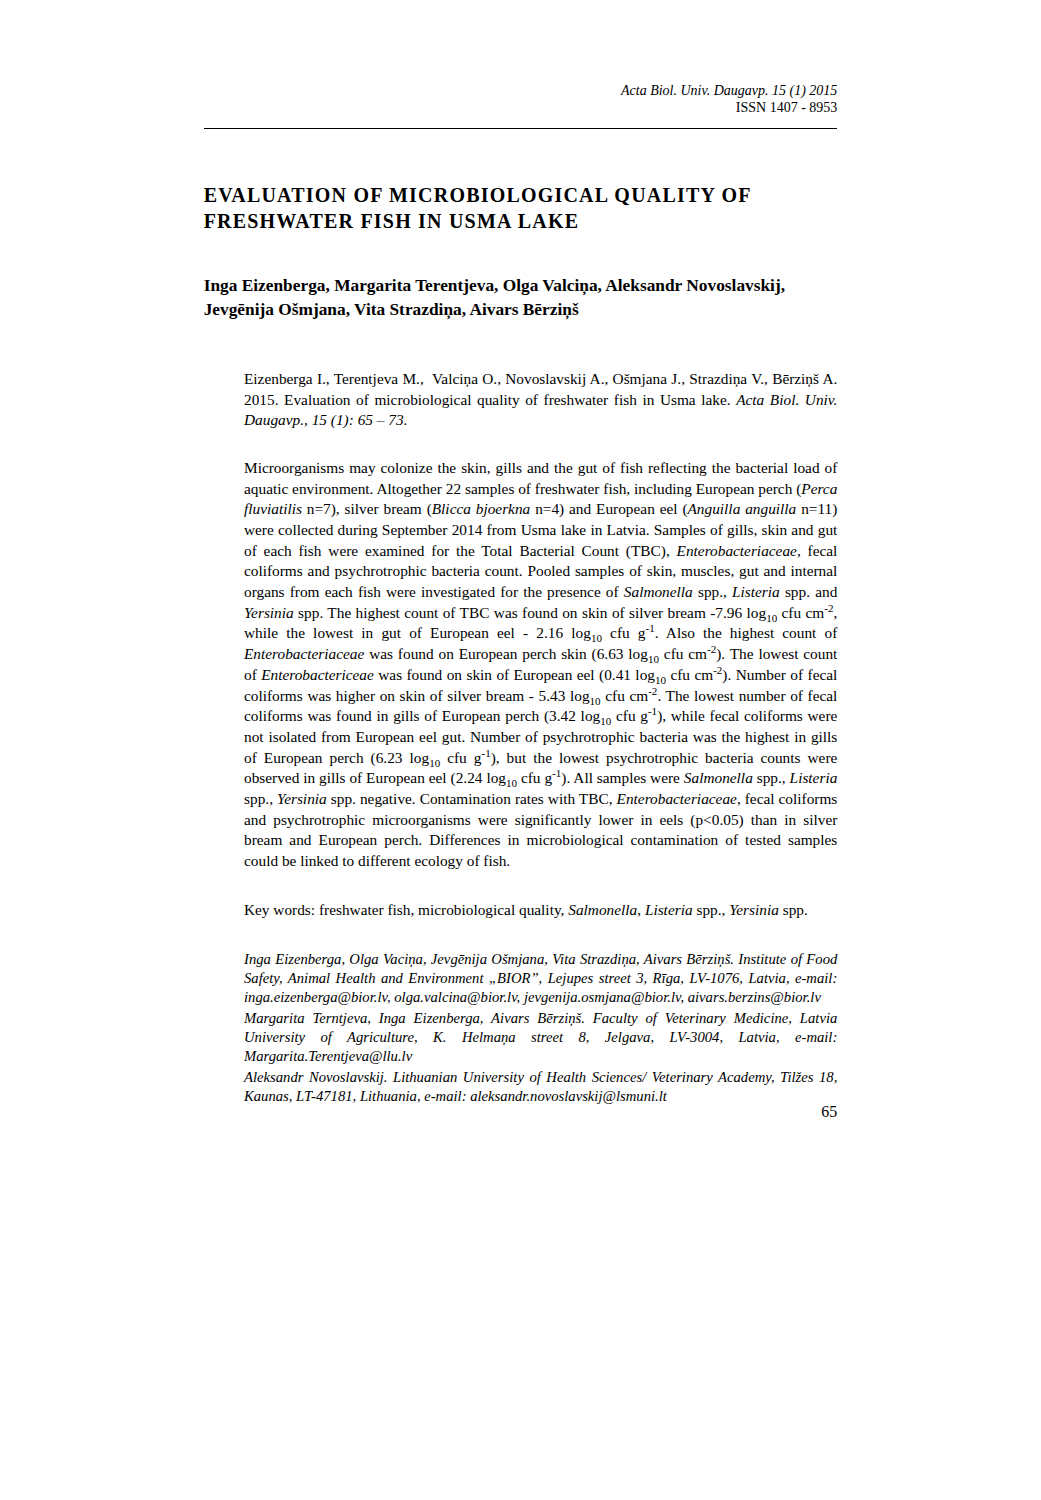Acta Biol. Univ. Daugavp. 15 (1) 2015
ISSN 1407 - 8953
Evaluation of microbiological quality of freshwater fish in Usma lake
Inga Eizenberga, Margarita Terentjeva, Olga Valciņa, Aleksandr Novoslavskij, Jevgēnija Ošmjana, Vita Strazdiņa, Aivars Bērziņš
Eizenberga I., Terentjeva M., Valciņa O., Novoslavskij A., Ošmjana J., Strazdiņa V., Bērziņš A. 2015. Evaluation of microbiological quality of freshwater fish in Usma lake. Acta Biol. Univ. Daugavp., 15 (1): 65 – 73.
Microorganisms may colonize the skin, gills and the gut of fish reflecting the bacterial load of aquatic environment. Altogether 22 samples of freshwater fish, including European perch (Perca fluviatilis n=7), silver bream (Blicca bjoerkna n=4) and European eel (Anguilla anguilla n=11) were collected during September 2014 from Usma lake in Latvia. Samples of gills, skin and gut of each fish were examined for the Total Bacterial Count (TBC), Enterobacteriaceae, fecal coliforms and psychrotrophic bacteria count. Pooled samples of skin, muscles, gut and internal organs from each fish were investigated for the presence of Salmonella spp., Listeria spp. and Yersinia spp. The highest count of TBC was found on skin of silver bream -7.96 log10 cfu cm-2, while the lowest in gut of European eel - 2.16 log10 cfu g-1. Also the highest count of Enterobacteriaceae was found on European perch skin (6.63 log10 cfu cm-2). The lowest count of Enterobactericeae was found on skin of European eel (0.41 log10 cfu cm-2). Number of fecal coliforms was higher on skin of silver bream - 5.43 log10 cfu cm-2. The lowest number of fecal coliforms was found in gills of European perch (3.42 log10 cfu g-1), while fecal coliforms were not isolated from European eel gut. Number of psychrotrophic bacteria was the highest in gills of European perch (6.23 log10 cfu g-1), but the lowest psychrotrophic bacteria counts were observed in gills of European eel (2.24 log10 cfu g-1). All samples were Salmonella spp., Listeria spp., Yersinia spp. negative. Contamination rates with TBC, Enterobacteriaceae, fecal coliforms and psychrotrophic microorganisms were significantly lower in eels (p<0.05) than in silver bream and European perch. Differences in microbiological contamination of tested samples could be linked to different ecology of fish.
Key words: freshwater fish, microbiological quality, Salmonella, Listeria spp., Yersinia spp.
Inga Eizenberga, Olga Vaciņa, Jevgēnija Ošmjana, Vita Strazdiņa, Aivars Bērziņš. Institute of Food Safety, Animal Health and Environment „BIOR”, Lejupes street 3, Rīga, LV-1076, Latvia, e-mail: inga.eizenberga@bior.lv, olga.valcina@bior.lv, jevgenija.osmjana@bior.lv, aivars.berzins@bior.lv
Margarita Terntjeva, Inga Eizenberga, Aivars Bērziņš. Faculty of Veterinary Medicine, Latvia University of Agriculture, K. Helmaņa street 8, Jelgava, LV-3004, Latvia, e-mail: Margarita.Terentjeva@llu.lv
Aleksandr Novoslavskij. Lithuanian University of Health Sciences/ Veterinary Academy, Tilžes 18, Kaunas, LT-47181, Lithuania, e-mail: aleksandr.novoslavskij@lsmuni.lt
65